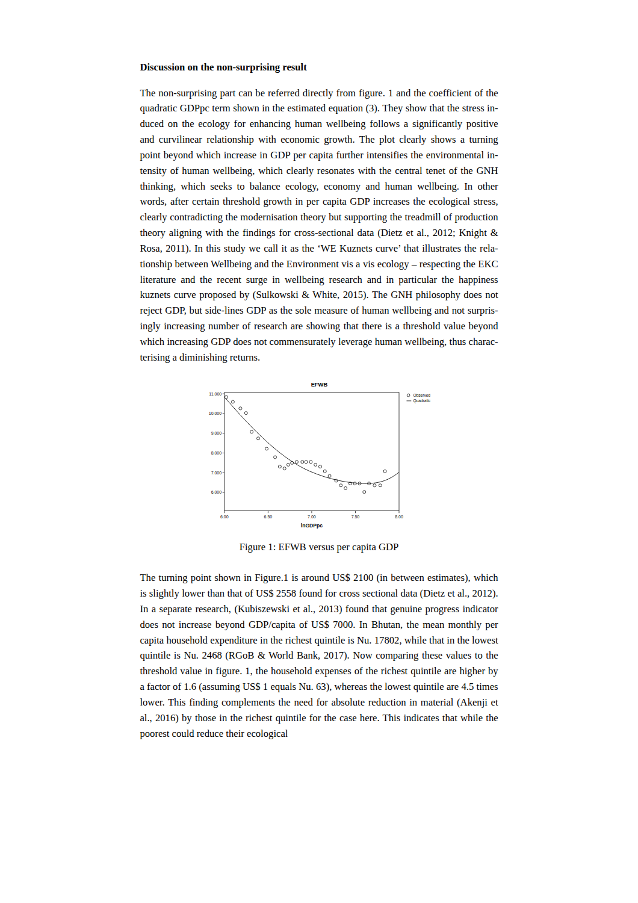Discussion on the non-surprising result
The non-surprising part can be referred directly from figure. 1 and the coefficient of the quadratic GDPpc term shown in the estimated equation (3). They show that the stress induced on the ecology for enhancing human wellbeing follows a significantly positive and curvilinear relationship with economic growth. The plot clearly shows a turning point beyond which increase in GDP per capita further intensifies the environmental intensity of human wellbeing, which clearly resonates with the central tenet of the GNH thinking, which seeks to balance ecology, economy and human wellbeing. In other words, after certain threshold growth in per capita GDP increases the ecological stress, clearly contradicting the modernisation theory but supporting the treadmill of production theory aligning with the findings for cross-sectional data (Dietz et al., 2012; Knight & Rosa, 2011). In this study we call it as the ‘WE Kuznets curve’ that illustrates the relationship between Wellbeing and the Environment vis a vis ecology – respecting the EKC literature and the recent surge in wellbeing research and in particular the happiness kuznets curve proposed by (Sulkowski & White, 2015). The GNH philosophy does not reject GDP, but side-lines GDP as the sole measure of human wellbeing and not surprisingly increasing number of research are showing that there is a threshold value beyond which increasing GDP does not commensurately leverage human wellbeing, thus characterising a diminishing returns.
EFWB 11.000 10.000 9.000 8.000 7.000 6.000 6.00 6.50 7.00 7.50 8.00 lnGDPpc Observed Quadratic
Figure 1: EFWB versus per capita GDP
The turning point shown in Figure.1 is around US$ 2100 (in between estimates), which is slightly lower than that of US$ 2558 found for cross sectional data (Dietz et al., 2012). In a separate research, (Kubiszewski et al., 2013) found that genuine progress indicator does not increase beyond GDP/capita of US$ 7000. In Bhutan, the mean monthly per capita household expenditure in the richest quintile is Nu. 17802, while that in the lowest quintile is Nu. 2468 (RGoB & World Bank, 2017). Now comparing these values to the threshold value in figure. 1, the household expenses of the richest quintile are higher by a factor of 1.6 (assuming US$ 1 equals Nu. 63), whereas the lowest quintile are 4.5 times lower. This finding complements the need for absolute reduction in material (Akenji et al., 2016) by those in the richest quintile for the case here. This indicates that while the poorest could reduce their ecological